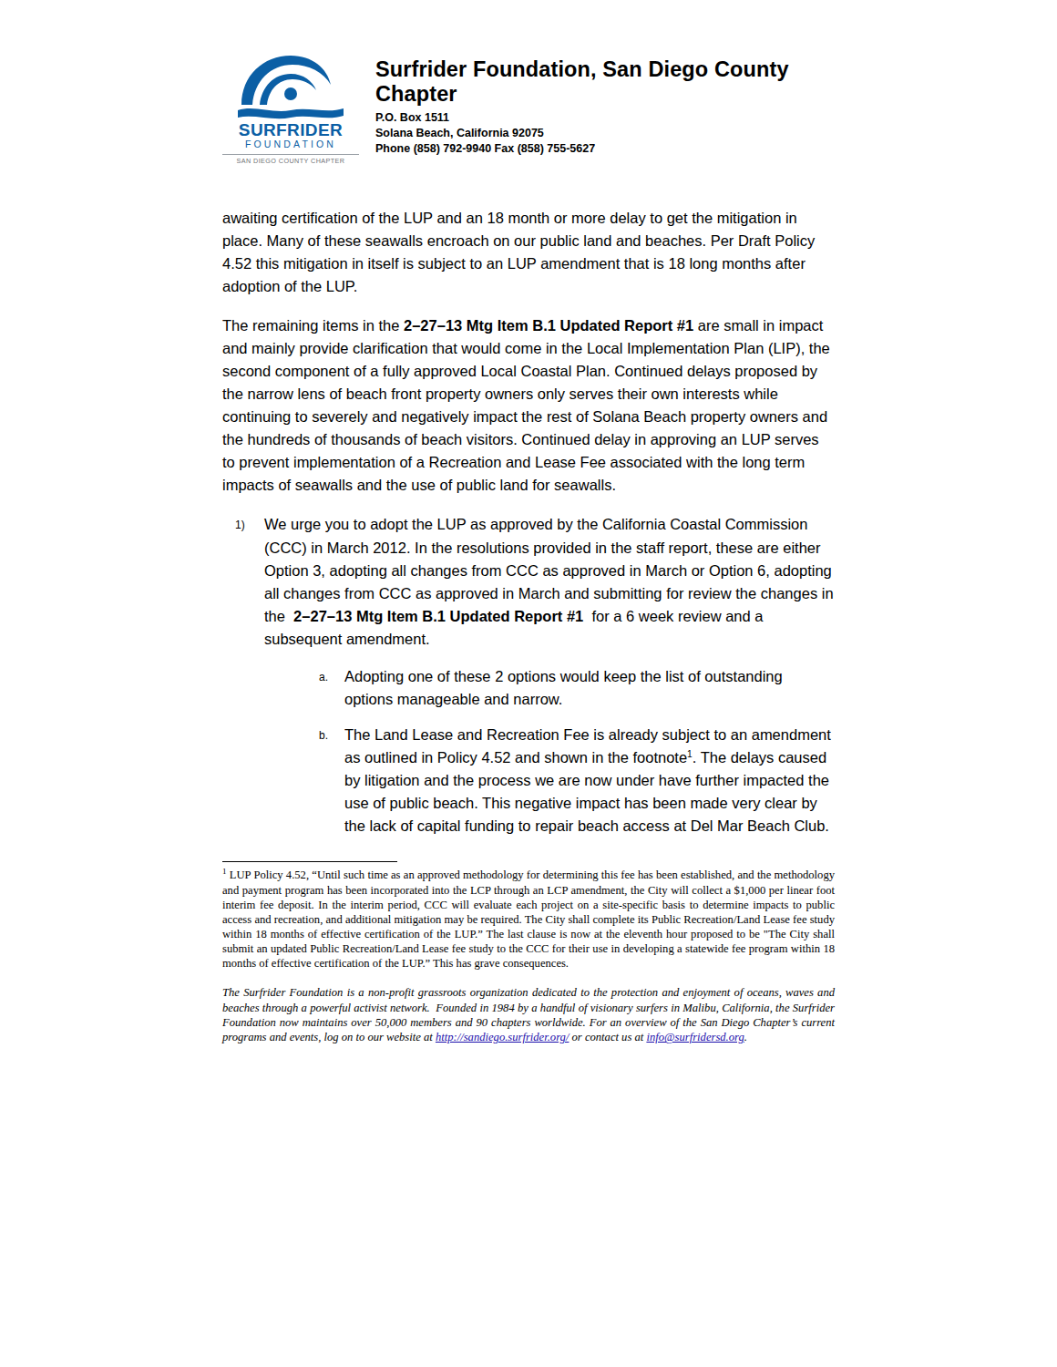SURFRIDER
FOUNDATION
SAN DIEGO COUNTY CHAPTER
Surfrider Foundation, San Diego County Chapter
P.O. Box 1511
Solana Beach, California 92075
Phone (858) 792-9940 Fax (858) 755-5627
awaiting certification of the LUP and an 18 month or more delay to get the mitigation in place. Many of these seawalls encroach on our public land and beaches. Per Draft Policy 4.52 this mitigation in itself is subject to an LUP amendment that is 18 long months after adoption of the LUP.
The remaining items in the 2–27–13 Mtg Item B.1 Updated Report #1 are small in impact and mainly provide clarification that would come in the Local Implementation Plan (LIP), the second component of a fully approved Local Coastal Plan. Continued delays proposed by the narrow lens of beach front property owners only serves their own interests while continuing to severely and negatively impact the rest of Solana Beach property owners and the hundreds of thousands of beach visitors. Continued delay in approving an LUP serves to prevent implementation of a Recreation and Lease Fee associated with the long term impacts of seawalls and the use of public land for seawalls.
We urge you to adopt the LUP as approved by the California Coastal Commission (CCC) in March 2012. In the resolutions provided in the staff report, these are either Option 3, adopting all changes from CCC as approved in March or Option 6, adopting all changes from CCC as approved in March and submitting for review the changes in the 2–27–13 Mtg Item B.1 Updated Report #1 for a 6 week review and a subsequent amendment.
Adopting one of these 2 options would keep the list of outstanding options manageable and narrow.
The Land Lease and Recreation Fee is already subject to an amendment as outlined in Policy 4.52 and shown in the footnote1. The delays caused by litigation and the process we are now under have further impacted the use of public beach. This negative impact has been made very clear by the lack of capital funding to repair beach access at Del Mar Beach Club.
1 LUP Policy 4.52, “Until such time as an approved methodology for determining this fee has been established, and the methodology and payment program has been incorporated into the LCP through an LCP amendment, the City will collect a $1,000 per linear foot interim fee deposit. In the interim period, CCC will evaluate each project on a site-specific basis to determine impacts to public access and recreation, and additional mitigation may be required. The City shall complete its Public Recreation/Land Lease fee study within 18 months of effective certification of the LUP.” The last clause is now at the eleventh hour proposed to be "The City shall submit an updated Public Recreation/Land Lease fee study to the CCC for their use in developing a statewide fee program within 18 months of effective certification of the LUP.” This has grave consequences.
The Surfrider Foundation is a non-profit grassroots organization dedicated to the protection and enjoyment of oceans, waves and beaches through a powerful activist network. Founded in 1984 by a handful of visionary surfers in Malibu, California, the Surfrider Foundation now maintains over 50,000 members and 90 chapters worldwide. For an overview of the San Diego Chapter’s current programs and events, log on to our website at http://sandiego.surfrider.org/ or contact us at info@surfridersd.org.